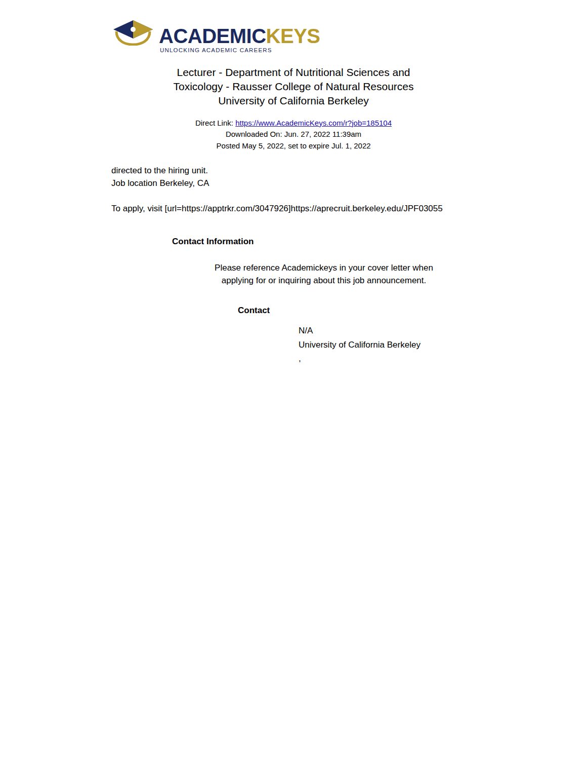ACADEMIC KEYS
UNLOCKING ACADEMIC CAREERS
Lecturer - Department of Nutritional Sciences and
Toxicology - Rausser College of Natural Resources
University of California Berkeley
Direct Link: https://www.AcademicKeys.com/r?job=185104
Downloaded On: Jun. 27, 2022 11:39am
Posted May 5, 2022, set to expire Jul. 1, 2022
directed to the hiring unit.
Job location Berkeley, CA
To apply, visit [url=https://apptrkr.com/3047926]https://aprecruit.berkeley.edu/JPF03055
Contact Information
Please reference Academickeys in your cover letter when
applying for or inquiring about this job announcement.
Contact
N/A
University of California Berkeley
,